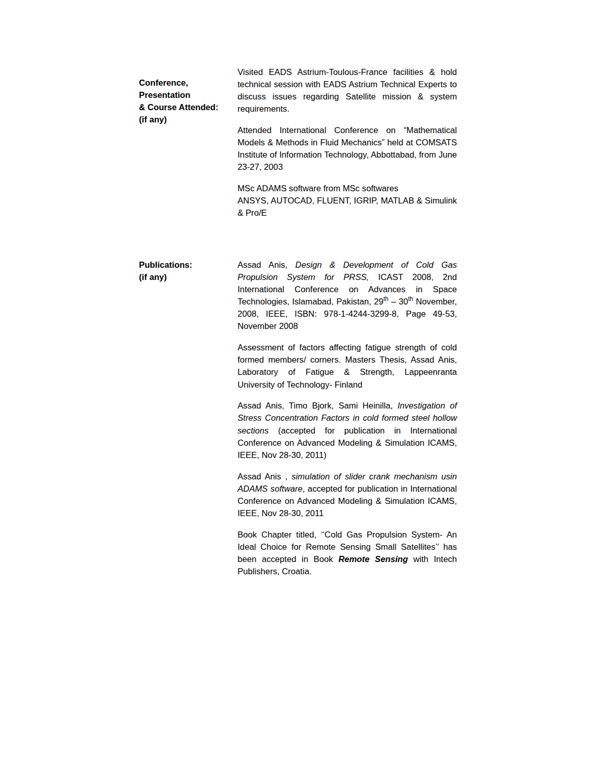| Conference, Presentation & Course Attended: (if any) | Visited EADS Astrium-Toulous-France facilities & hold technical session with EADS Astrium Technical Experts to discuss issues regarding Satellite mission & system requirements. Attended International Conference on “Mathematical Models & Methods in Fluid Mechanics” held at COMSATS Institute of Information Technology, Abbottabad, from June 23-27, 2003 MSc ADAMS software from MSc softwares ANSYS, AUTOCAD, FLUENT, IGRIP, MATLAB & Simulink & Pro/E |
| Publications: (if any) | Assad Anis, Design & Development of Cold Gas Propulsion System for PRSS, ICAST 2008, 2nd International Conference on Advances in Space Technologies, Islamabad, Pakistan, 29 th – 30 th November, 2008, IEEE, ISBN: 978-1-4244-3299-8, Page 49-53, November 2008 Assessment of factors affecting fatigue strength of cold formed members/ corners. Masters Thesis, Assad Anis, Laboratory of Fatigue & Strength, Lappeenranta University of Technology- Finland Assad Anis, Timo Bjork, Sami Heinilla, Investigation of Stress Concentration Factors in cold formed steel hollow sections (accepted for publication in International Conference on Advanced Modeling & Simulation ICAMS, IEEE, Nov 28-30, 2011) Assad Anis , simulation of slider crank mechanism usin ADAMS software , accepted for publication in International Conference on Advanced Modeling & Simulation ICAMS, IEEE, Nov 28-30, 2011 Book Chapter titled, ‘‘Cold Gas Propulsion System- An Ideal Choice for Remote Sensing Small Satellites’’ has been accepted in Book Remote Sensing with Intech Publishers, Croatia. |